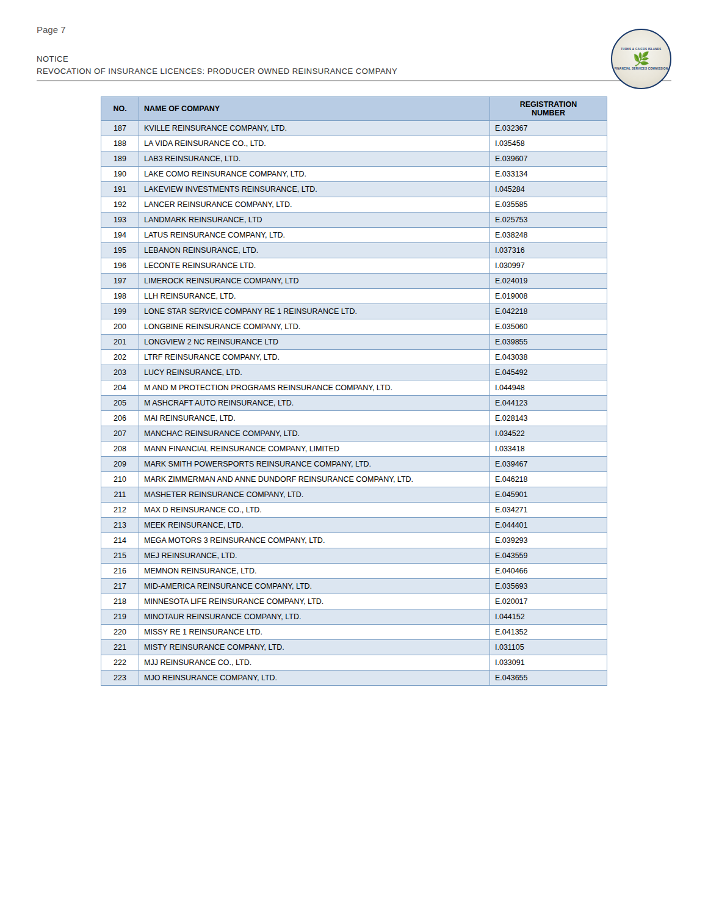Page 7
NOTICE
REVOCATION OF INSURANCE LICENCES: PRODUCER OWNED REINSURANCE COMPANY
TURKS & CAICOS ISLANDS
🌿
FINANCIAL SERVICES COMMISSION
| NO. | NAME OF COMPANY | REGISTRATION NUMBER |
| --- | --- | --- |
| 187 | KVILLE REINSURANCE COMPANY, LTD. | E.032367 |
| 188 | LA VIDA REINSURANCE CO., LTD. | I.035458 |
| 189 | LAB3 REINSURANCE, LTD. | E.039607 |
| 190 | LAKE COMO REINSURANCE COMPANY, LTD. | E.033134 |
| 191 | LAKEVIEW INVESTMENTS REINSURANCE, LTD. | I.045284 |
| 192 | LANCER REINSURANCE COMPANY, LTD. | E.035585 |
| 193 | LANDMARK REINSURANCE, LTD | E.025753 |
| 194 | LATUS REINSURANCE COMPANY, LTD. | E.038248 |
| 195 | LEBANON REINSURANCE, LTD. | I.037316 |
| 196 | LECONTE REINSURANCE LTD. | I.030997 |
| 197 | LIMEROCK REINSURANCE COMPANY, LTD | E.024019 |
| 198 | LLH REINSURANCE, LTD. | E.019008 |
| 199 | LONE STAR SERVICE COMPANY RE 1 REINSURANCE LTD. | E.042218 |
| 200 | LONGBINE REINSURANCE COMPANY, LTD. | E.035060 |
| 201 | LONGVIEW 2 NC REINSURANCE LTD | E.039855 |
| 202 | LTRF REINSURANCE COMPANY, LTD. | E.043038 |
| 203 | LUCY REINSURANCE, LTD. | E.045492 |
| 204 | M AND M PROTECTION PROGRAMS REINSURANCE COMPANY, LTD. | I.044948 |
| 205 | M ASHCRAFT AUTO REINSURANCE, LTD. | E.044123 |
| 206 | MAI REINSURANCE, LTD. | E.028143 |
| 207 | MANCHAC REINSURANCE COMPANY, LTD. | I.034522 |
| 208 | MANN FINANCIAL REINSURANCE COMPANY, LIMITED | I.033418 |
| 209 | MARK SMITH POWERSPORTS REINSURANCE COMPANY, LTD. | E.039467 |
| 210 | MARK ZIMMERMAN AND ANNE DUNDORF REINSURANCE COMPANY, LTD. | E.046218 |
| 211 | MASHETER REINSURANCE COMPANY, LTD. | E.045901 |
| 212 | MAX D REINSURANCE CO., LTD. | E.034271 |
| 213 | MEEK REINSURANCE, LTD. | E.044401 |
| 214 | MEGA MOTORS 3 REINSURANCE COMPANY, LTD. | E.039293 |
| 215 | MEJ REINSURANCE, LTD. | E.043559 |
| 216 | MEMNON REINSURANCE, LTD. | E.040466 |
| 217 | MID-AMERICA REINSURANCE COMPANY, LTD. | E.035693 |
| 218 | MINNESOTA LIFE REINSURANCE COMPANY, LTD. | E.020017 |
| 219 | MINOTAUR REINSURANCE COMPANY, LTD. | I.044152 |
| 220 | MISSY RE 1 REINSURANCE LTD. | E.041352 |
| 221 | MISTY REINSURANCE COMPANY, LTD. | I.031105 |
| 222 | MJJ REINSURANCE CO., LTD. | I.033091 |
| 223 | MJO REINSURANCE COMPANY, LTD. | E.043655 |